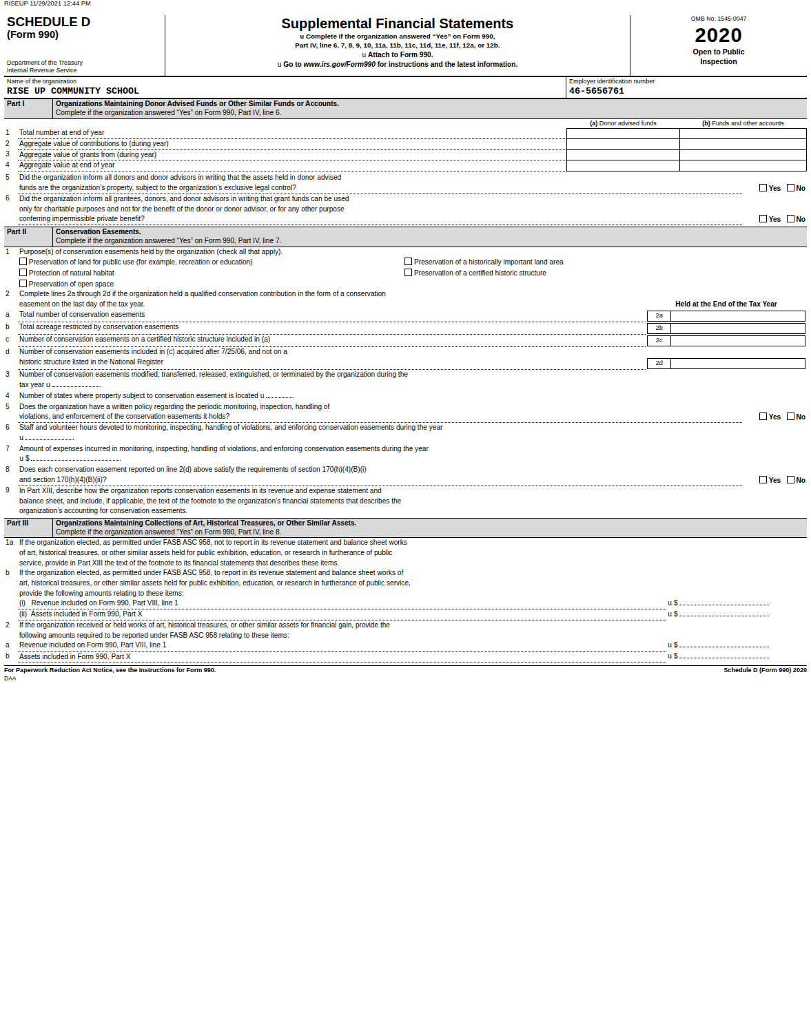RISEUP 11/29/2021 12:44 PM
| SCHEDULE D (Form 990) Department of the Treasury Internal Revenue Service | Supplemental Financial Statements u Complete if the organization answered “Yes” on Form 990, Part IV, line 6, 7, 8, 9, 10, 11a, 11b, 11c, 11d, 11e, 11f, 12a, or 12b. u Attach to Form 990. u Go to www.irs.gov/Form990 for instructions and the latest information. | OMB No. 1545-0047 2020 Open to Public Inspection |
| Name of the organization RISE UP COMMUNITY SCHOOL | Employer identification number 46-5656761 |
| Part I | Organizations Maintaining Donor Advised Funds or Other Similar Funds or Accounts. Complete if the organization answered “Yes” on Form 990, Part IV, line 6. |
| | | (a) Donor advised funds | (b) Funds and other accounts |
| 1 | Total number at end of year | | |
| 2 | Aggregate value of contributions to (during year) | | |
| 3 | Aggregate value of grants from (during year) | | |
| 4 | Aggregate value at end of year | | |
| 5 | Did the organization inform all donors and donor advisors in writing that the assets held in donor advised | |
| | funds are the organization’s property, subject to the organization’s exclusive legal control? | Yes No |
| 6 | Did the organization inform all grantees, donors, and donor advisors in writing that grant funds can be used | |
| | only for charitable purposes and not for the benefit of the donor or donor advisor, or for any other purpose | |
| | conferring impermissible private benefit? | Yes No |
| Part II | Conservation Easements. Complete if the organization answered “Yes” on Form 990, Part IV, line 7. |
| 1 | Purpose(s) of conservation easements held by the organization (check all that apply). |
| | Preservation of land for public use (for example, recreation or education) | Preservation of a historically important land area |
| | Protection of natural habitat | Preservation of a certified historic structure |
| | Preservation of open space | |
| 2 | Complete lines 2a through 2d if the organization held a qualified conservation contribution in the form of a conservation |
| | easement on the last day of the tax year. | Held at the End of the Tax Year |
| a | Total number of conservation easements | / 2a / / |
| b | Total acreage restricted by conservation easements | / 2b / / |
| c | Number of conservation easements on a certified historic structure included in (a) | / 2c / / |
| d | Number of conservation easements included in (c) acquired after 7/25/06, and not on a | |
| | historic structure listed in the National Register | / 2d / / |
| 3 | Number of conservation easements modified, transferred, released, extinguished, or terminated by the organization during the |
| | tax year u |
| 4 | Number of states where property subject to conservation easement is located u |
| 5 | Does the organization have a written policy regarding the periodic monitoring, inspection, handling of |
| | violations, and enforcement of the conservation easements it holds? | Yes No |
| 6 | Staff and volunteer hours devoted to monitoring, inspecting, handling of violations, and enforcing conservation easements during the year |
| | u |
| 7 | Amount of expenses incurred in monitoring, inspecting, handling of violations, and enforcing conservation easements during the year |
| | u $ |
| 8 | Does each conservation easement reported on line 2(d) above satisfy the requirements of section 170(h)(4)(B)(i) |
| | and section 170(h)(4)(B)(ii)? | Yes No |
| 9 | In Part XIII, describe how the organization reports conservation easements in its revenue and expense statement and |
| | balance sheet, and include, if applicable, the text of the footnote to the organization’s financial statements that describes the |
| | organization’s accounting for conservation easements. |
| Part III | Organizations Maintaining Collections of Art, Historical Treasures, or Other Similar Assets. Complete if the organization answered “Yes” on Form 990, Part IV, line 8. |
| 1a | If the organization elected, as permitted under FASB ASC 958, not to report in its revenue statement and balance sheet works |
| | of art, historical treasures, or other similar assets held for public exhibition, education, or research in furtherance of public |
| | service, provide in Part XIII the text of the footnote to its financial statements that describes these items. |
| b | If the organization elected, as permitted under FASB ASC 958, to report in its revenue statement and balance sheet works of |
| | art, historical treasures, or other similar assets held for public exhibition, education, or research in furtherance of public service, |
| | provide the following amounts relating to these items: |
| | (i) Revenue included on Form 990, Part VIII, line 1 | u $ |
| | (ii) Assets included in Form 990, Part X | u $ |
| 2 | If the organization received or held works of art, historical treasures, or other similar assets for financial gain, provide the |
| | following amounts required to be reported under FASB ASC 958 relating to these items: |
| a | Revenue included on Form 990, Part VIII, line 1 | u $ |
| b | Assets included in Form 990, Part X | u $ |
For Paperwork Reduction Act Notice, see the Instructions for Form 990. Schedule D (Form 990) 2020
DAA